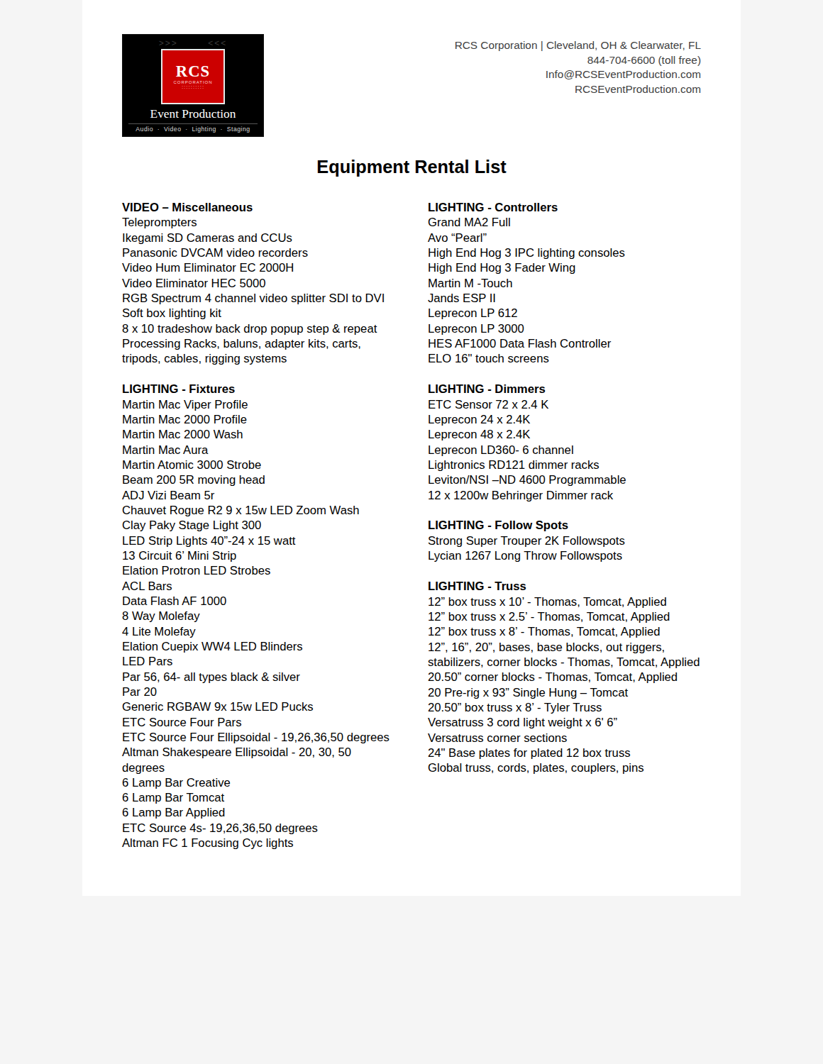>>> <<<
RCS
CORPORATION
::::::::::
Event Production
Audio · Video · Lighting · Staging
RCS Corporation | Cleveland, OH & Clearwater, FL
844-704-6600 (toll free)
Info@RCSEventProduction.com
RCSEventProduction.com
Equipment Rental List
VIDEO – Miscellaneous
Teleprompters
Ikegami SD Cameras and CCUs
Panasonic DVCAM video recorders
Video Hum Eliminator EC 2000H
Video Eliminator HEC 5000
RGB Spectrum 4 channel video splitter SDI to DVI
Soft box lighting kit
8 x 10 tradeshow back drop popup step & repeat
Processing Racks, baluns, adapter kits, carts, tripods, cables, rigging systems
LIGHTING - Fixtures
Martin Mac Viper Profile
Martin Mac 2000 Profile
Martin Mac 2000 Wash
Martin Mac Aura
Martin Atomic 3000 Strobe
Beam 200 5R moving head
ADJ Vizi Beam 5r
Chauvet Rogue R2 9 x 15w LED Zoom Wash
Clay Paky Stage Light 300
LED Strip Lights 40”-24 x 15 watt
13 Circuit 6’ Mini Strip
Elation Protron LED Strobes
ACL Bars
Data Flash AF 1000
8 Way Molefay
4 Lite Molefay
Elation Cuepix WW4 LED Blinders
LED Pars
Par 56, 64- all types black & silver
Par 20
Generic RGBAW 9x 15w LED Pucks
ETC Source Four Pars
ETC Source Four Ellipsoidal - 19,26,36,50 degrees
Altman Shakespeare Ellipsoidal - 20, 30, 50 degrees
6 Lamp Bar Creative
6 Lamp Bar Tomcat
6 Lamp Bar Applied
ETC Source 4s- 19,26,36,50 degrees
Altman FC 1 Focusing Cyc lights
LIGHTING - Controllers
Grand MA2 Full
Avo “Pearl”
High End Hog 3 IPC lighting consoles
High End Hog 3 Fader Wing
Martin M -Touch
Jands ESP II
Leprecon LP 612
Leprecon LP 3000
HES AF1000 Data Flash Controller
ELO 16" touch screens
LIGHTING - Dimmers
ETC Sensor 72 x 2.4 K
Leprecon 24 x 2.4K
Leprecon 48 x 2.4K
Leprecon LD360- 6 channel
Lightronics RD121 dimmer racks
Leviton/NSI –ND 4600 Programmable
12 x 1200w Behringer Dimmer rack
LIGHTING - Follow Spots
Strong Super Trouper 2K Followspots
Lycian 1267 Long Throw Followspots
LIGHTING - Truss
12” box truss x 10’ - Thomas, Tomcat, Applied
12” box truss x 2.5’ - Thomas, Tomcat, Applied
12” box truss x 8’ - Thomas, Tomcat, Applied
12”, 16”, 20”, bases, base blocks, out riggers, stabilizers, corner blocks - Thomas, Tomcat, Applied
20.50” corner blocks - Thomas, Tomcat, Applied
20 Pre-rig x 93” Single Hung – Tomcat
20.50” box truss x 8’ - Tyler Truss
Versatruss 3 cord light weight x 6' 6”
Versatruss corner sections
24" Base plates for plated 12 box truss
Global truss, cords, plates, couplers, pins